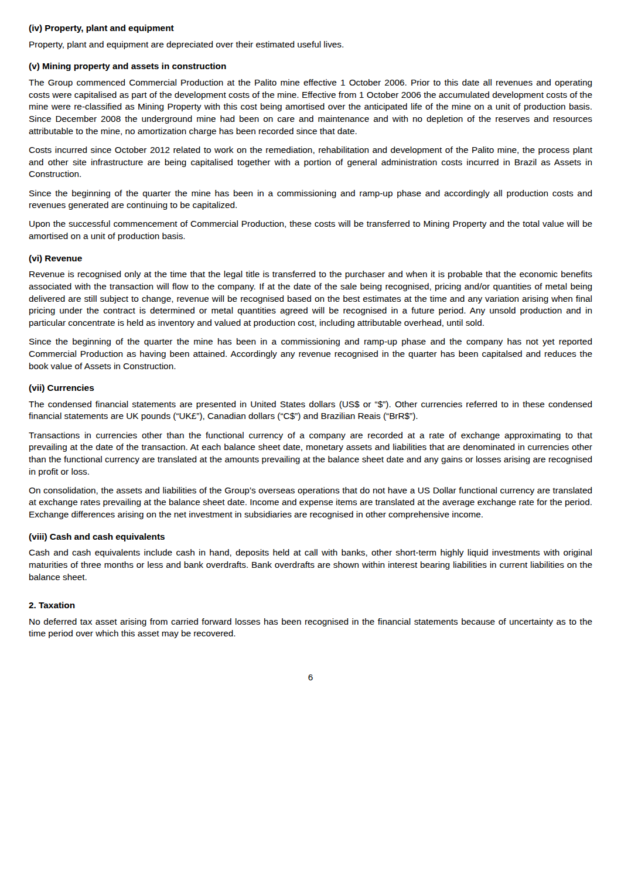(iv) Property, plant and equipment
Property, plant and equipment are depreciated over their estimated useful lives.
(v) Mining property and assets in construction
The Group commenced Commercial Production at the Palito mine effective 1 October 2006. Prior to this date all revenues and operating costs were capitalised as part of the development costs of the mine. Effective from 1 October 2006 the accumulated development costs of the mine were re-classified as Mining Property with this cost being amortised over the anticipated life of the mine on a unit of production basis. Since December 2008 the underground mine had been on care and maintenance and with no depletion of the reserves and resources attributable to the mine, no amortization charge has been recorded since that date.
Costs incurred since October 2012 related to work on the remediation, rehabilitation and development of the Palito mine, the process plant and other site infrastructure are being capitalised together with a portion of general administration costs incurred in Brazil as Assets in Construction.
Since the beginning of the quarter the mine has been in a commissioning and ramp-up phase and accordingly all production costs and revenues generated are continuing to be capitalized.
Upon the successful commencement of Commercial Production, these costs will be transferred to Mining Property and the total value will be amortised on a unit of production basis.
(vi) Revenue
Revenue is recognised only at the time that the legal title is transferred to the purchaser and when it is probable that the economic benefits associated with the transaction will flow to the company. If at the date of the sale being recognised, pricing and/or quantities of metal being delivered are still subject to change, revenue will be recognised based on the best estimates at the time and any variation arising when final pricing under the contract is determined or metal quantities agreed will be recognised in a future period. Any unsold production and in particular concentrate is held as inventory and valued at production cost, including attributable overhead, until sold.
Since the beginning of the quarter the mine has been in a commissioning and ramp-up phase and the company has not yet reported Commercial Production as having been attained. Accordingly any revenue recognised in the quarter has been capitalsed and reduces the book value of Assets in Construction.
(vii) Currencies
The condensed financial statements are presented in United States dollars (US$ or “$”). Other currencies referred to in these condensed financial statements are UK pounds (“UK£”), Canadian dollars (“C$”) and Brazilian Reais (“BrR$”).
Transactions in currencies other than the functional currency of a company are recorded at a rate of exchange approximating to that prevailing at the date of the transaction. At each balance sheet date, monetary assets and liabilities that are denominated in currencies other than the functional currency are translated at the amounts prevailing at the balance sheet date and any gains or losses arising are recognised in profit or loss.
On consolidation, the assets and liabilities of the Group’s overseas operations that do not have a US Dollar functional currency are translated at exchange rates prevailing at the balance sheet date. Income and expense items are translated at the average exchange rate for the period. Exchange differences arising on the net investment in subsidiaries are recognised in other comprehensive income.
(viii) Cash and cash equivalents
Cash and cash equivalents include cash in hand, deposits held at call with banks, other short-term highly liquid investments with original maturities of three months or less and bank overdrafts. Bank overdrafts are shown within interest bearing liabilities in current liabilities on the balance sheet.
2. Taxation
No deferred tax asset arising from carried forward losses has been recognised in the financial statements because of uncertainty as to the time period over which this asset may be recovered.
6